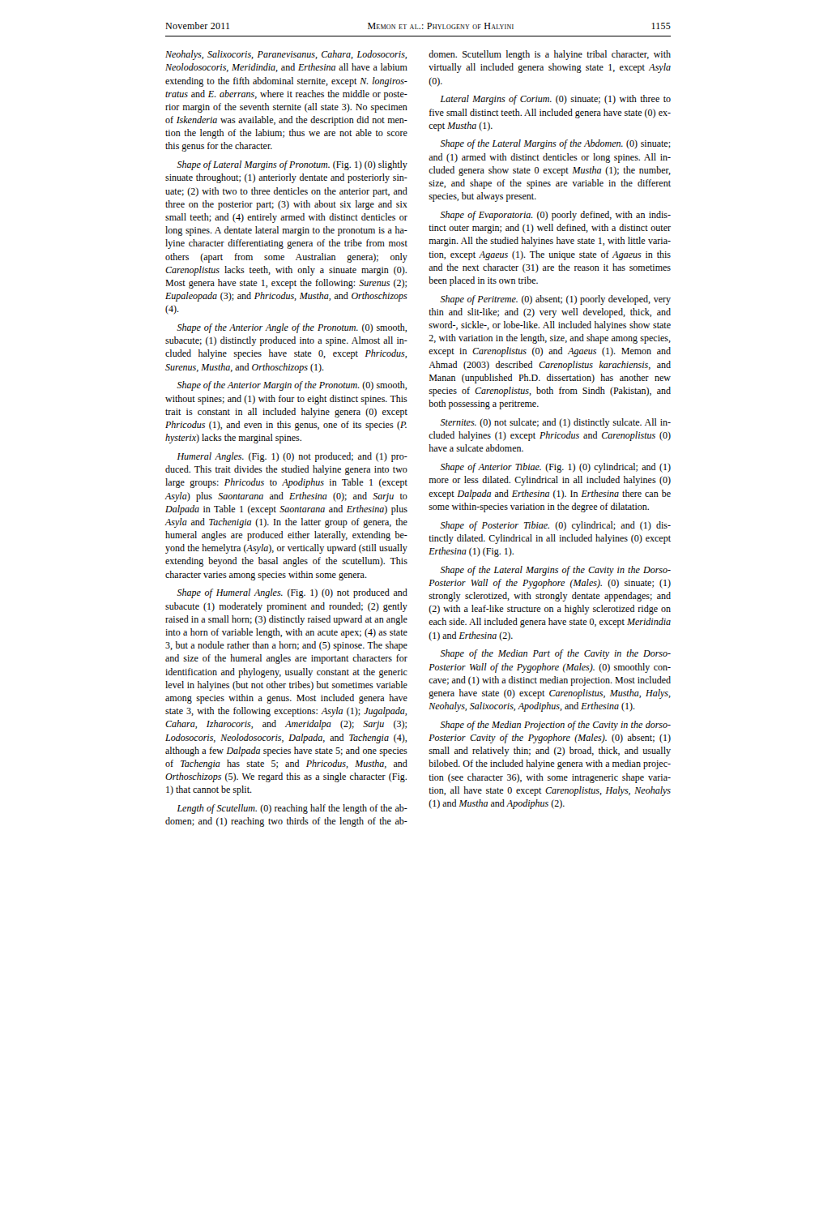November 2011 Memon et al.: Phylogeny of Halyini 1155
Neohalys, Salixocoris, Paranevisanus, Cahara, Lodosocoris, Neolodosocoris, Meridindia, and Erthesina all have a labium extending to the fifth abdominal sternite, except N. longirostratus and E. aberrans, where it reaches the middle or posterior margin of the seventh sternite (all state 3). No specimen of Iskenderia was available, and the description did not mention the length of the labium; thus we are not able to score this genus for the character.
Shape of Lateral Margins of Pronotum. (Fig. 1) (0) slightly sinuate throughout; (1) anteriorly dentate and posteriorly sinuate; (2) with two to three denticles on the anterior part, and three on the posterior part; (3) with about six large and six small teeth; and (4) entirely armed with distinct denticles or long spines. A dentate lateral margin to the pronotum is a halyine character differentiating genera of the tribe from most others (apart from some Australian genera); only Carenoplistus lacks teeth, with only a sinuate margin (0). Most genera have state 1, except the following: Surenus (2); Eupaleopada (3); and Phricodus, Mustha, and Orthoschizops (4).
Shape of the Anterior Angle of the Pronotum. (0) smooth, subacute; (1) distinctly produced into a spine. Almost all included halyine species have state 0, except Phricodus, Surenus, Mustha, and Orthoschizops (1).
Shape of the Anterior Margin of the Pronotum. (0) smooth, without spines; and (1) with four to eight distinct spines. This trait is constant in all included halyine genera (0) except Phricodus (1), and even in this genus, one of its species (P. hysterix) lacks the marginal spines.
Humeral Angles. (Fig. 1) (0) not produced; and (1) produced. This trait divides the studied halyine genera into two large groups: Phricodus to Apodiphus in Table 1 (except Asyla) plus Saontarana and Erthesina (0); and Sarju to Dalpada in Table 1 (except Saontarana and Erthesina) plus Asyla and Tachenigia (1). In the latter group of genera, the humeral angles are produced either laterally, extending beyond the hemelytra (Asyla), or vertically upward (still usually extending beyond the basal angles of the scutellum). This character varies among species within some genera.
Shape of Humeral Angles. (Fig. 1) (0) not produced and subacute (1) moderately prominent and rounded; (2) gently raised in a small horn; (3) distinctly raised upward at an angle into a horn of variable length, with an acute apex; (4) as state 3, but a nodule rather than a horn; and (5) spinose. The shape and size of the humeral angles are important characters for identification and phylogeny, usually constant at the generic level in halyines (but not other tribes) but sometimes variable among species within a genus. Most included genera have state 3, with the following exceptions: Asyla (1); Jugalpada, Cahara, Izharocoris, and Ameridalpa (2); Sarju (3); Lodosocoris, Neolodosocoris, Dalpada, and Tachengia (4), although a few Dalpada species have state 5; and one species of Tachengia has state 5; and Phricodus, Mustha, and Orthoschizops (5). We regard this as a single character (Fig. 1) that cannot be split.
Length of Scutellum. (0) reaching half the length of the abdomen; and (1) reaching two thirds of the length of the abdomen. Scutellum length is a halyine tribal character, with virtually all included genera showing state 1, except Asyla (0).
Lateral Margins of Corium. (0) sinuate; (1) with three to five small distinct teeth. All included genera have state (0) except Mustha (1).
Shape of the Lateral Margins of the Abdomen. (0) sinuate; and (1) armed with distinct denticles or long spines. All included genera show state 0 except Mustha (1); the number, size, and shape of the spines are variable in the different species, but always present.
Shape of Evaporatoria. (0) poorly defined, with an indistinct outer margin; and (1) well defined, with a distinct outer margin. All the studied halyines have state 1, with little variation, except Agaeus (1). The unique state of Agaeus in this and the next character (31) are the reason it has sometimes been placed in its own tribe.
Shape of Peritreme. (0) absent; (1) poorly developed, very thin and slit-like; and (2) very well developed, thick, and sword-, sickle-, or lobe-like. All included halyines show state 2, with variation in the length, size, and shape among species, except in Carenoplistus (0) and Agaeus (1). Memon and Ahmad (2003) described Carenoplistus karachiensis, and Manan (unpublished Ph.D. dissertation) has another new species of Carenoplistus, both from Sindh (Pakistan), and both possessing a peritreme.
Sternites. (0) not sulcate; and (1) distinctly sulcate. All included halyines (1) except Phricodus and Carenoplistus (0) have a sulcate abdomen.
Shape of Anterior Tibiae. (Fig. 1) (0) cylindrical; and (1) more or less dilated. Cylindrical in all included halyines (0) except Dalpada and Erthesina (1). In Erthesina there can be some within-species variation in the degree of dilatation.
Shape of Posterior Tibiae. (0) cylindrical; and (1) distinctly dilated. Cylindrical in all included halyines (0) except Erthesina (1) (Fig. 1).
Shape of the Lateral Margins of the Cavity in the Dorso-Posterior Wall of the Pygophore (Males). (0) sinuate; (1) strongly sclerotized, with strongly dentate appendages; and (2) with a leaf-like structure on a highly sclerotized ridge on each side. All included genera have state 0, except Meridindia (1) and Erthesina (2).
Shape of the Median Part of the Cavity in the Dorso-Posterior Wall of the Pygophore (Males). (0) smoothly concave; and (1) with a distinct median projection. Most included genera have state (0) except Carenoplistus, Mustha, Halys, Neohalys, Salixocoris, Apodiphus, and Erthesina (1).
Shape of the Median Projection of the Cavity in the dorso-Posterior Cavity of the Pygophore (Males). (0) absent; (1) small and relatively thin; and (2) broad, thick, and usually bilobed. Of the included halyine genera with a median projection (see character 36), with some intrageneric shape variation, all have state 0 except Carenoplistus, Halys, Neohalys (1) and Mustha and Apodiphus (2).